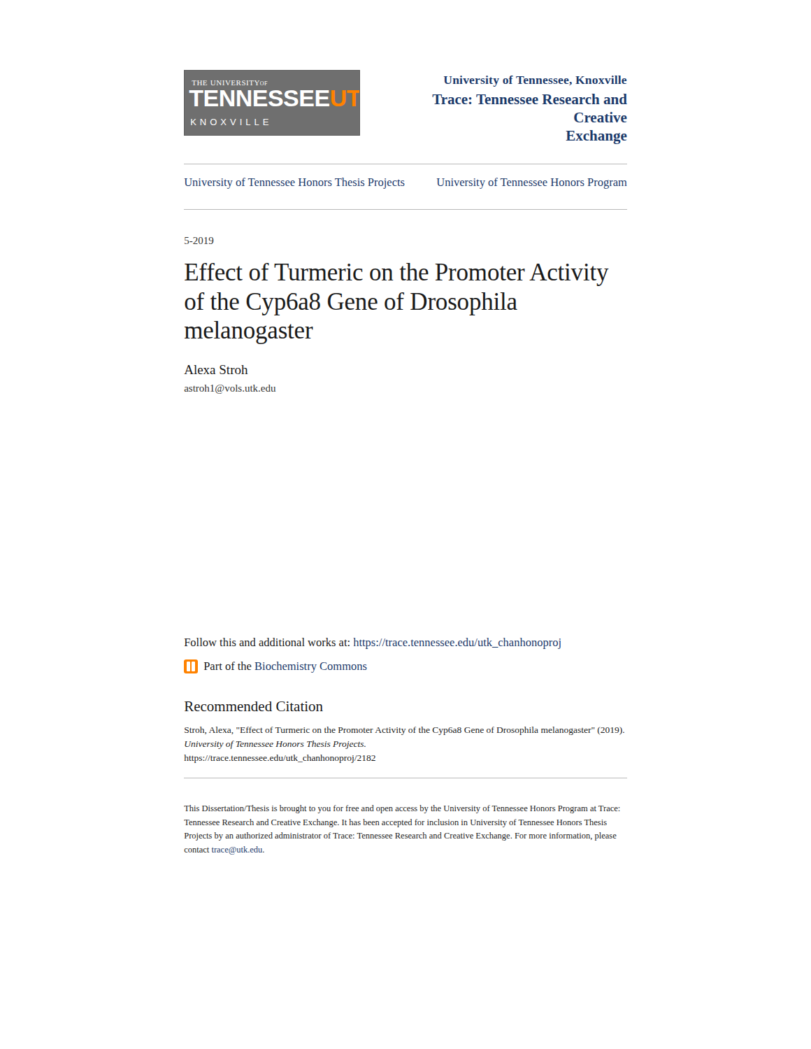THE UNIVERSITY of
TENNESSEEUT
KNOXVILLE
University of Tennessee, Knoxville
Trace: Tennessee Research and Creative
Exchange
University of Tennessee Honors Thesis Projects
University of Tennessee Honors Program
5-2019
Effect of Turmeric on the Promoter Activity of the Cyp6a8 Gene of Drosophila melanogaster
Alexa Stroh
astroh1@vols.utk.edu
Follow this and additional works at: https://trace.tennessee.edu/utk_chanhonoproj
Part of the Biochemistry Commons
Recommended Citation
Stroh, Alexa, "Effect of Turmeric on the Promoter Activity of the Cyp6a8 Gene of Drosophila melanogaster" (2019). University of Tennessee Honors Thesis Projects.
https://trace.tennessee.edu/utk_chanhonoproj/2182
This Dissertation/Thesis is brought to you for free and open access by the University of Tennessee Honors Program at Trace: Tennessee Research and Creative Exchange. It has been accepted for inclusion in University of Tennessee Honors Thesis Projects by an authorized administrator of Trace: Tennessee Research and Creative Exchange. For more information, please contact trace@utk.edu.